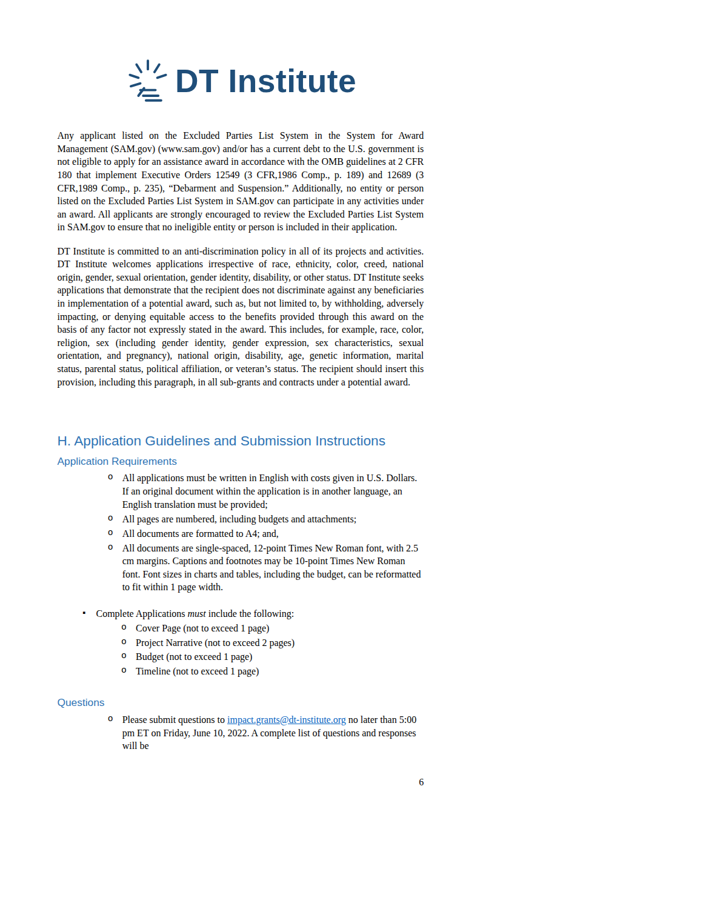DT Institute
Any applicant listed on the Excluded Parties List System in the System for Award Management (SAM.gov) (www.sam.gov) and/or has a current debt to the U.S. government is not eligible to apply for an assistance award in accordance with the OMB guidelines at 2 CFR 180 that implement Executive Orders 12549 (3 CFR,1986 Comp., p. 189) and 12689 (3 CFR,1989 Comp., p. 235), “Debarment and Suspension.” Additionally, no entity or person listed on the Excluded Parties List System in SAM.gov can participate in any activities under an award. All applicants are strongly encouraged to review the Excluded Parties List System in SAM.gov to ensure that no ineligible entity or person is included in their application.
DT Institute is committed to an anti-discrimination policy in all of its projects and activities. DT Institute welcomes applications irrespective of race, ethnicity, color, creed, national origin, gender, sexual orientation, gender identity, disability, or other status. DT Institute seeks applications that demonstrate that the recipient does not discriminate against any beneficiaries in implementation of a potential award, such as, but not limited to, by withholding, adversely impacting, or denying equitable access to the benefits provided through this award on the basis of any factor not expressly stated in the award. This includes, for example, race, color, religion, sex (including gender identity, gender expression, sex characteristics, sexual orientation, and pregnancy), national origin, disability, age, genetic information, marital status, parental status, political affiliation, or veteran’s status. The recipient should insert this provision, including this paragraph, in all sub-grants and contracts under a potential award.
H. Application Guidelines and Submission Instructions
Application Requirements
All applications must be written in English with costs given in U.S. Dollars. If an original document within the application is in another language, an English translation must be provided;
All pages are numbered, including budgets and attachments;
All documents are formatted to A4; and,
All documents are single-spaced, 12-point Times New Roman font, with 2.5 cm margins. Captions and footnotes may be 10-point Times New Roman font. Font sizes in charts and tables, including the budget, can be reformatted to fit within 1 page width.
Complete Applications must include the following:
Cover Page (not to exceed 1 page)
Project Narrative (not to exceed 2 pages)
Budget (not to exceed 1 page)
Timeline (not to exceed 1 page)
Questions
Please submit questions to impact.grants@dt-institute.org no later than 5:00 pm ET on Friday, June 10, 2022. A complete list of questions and responses will be
6